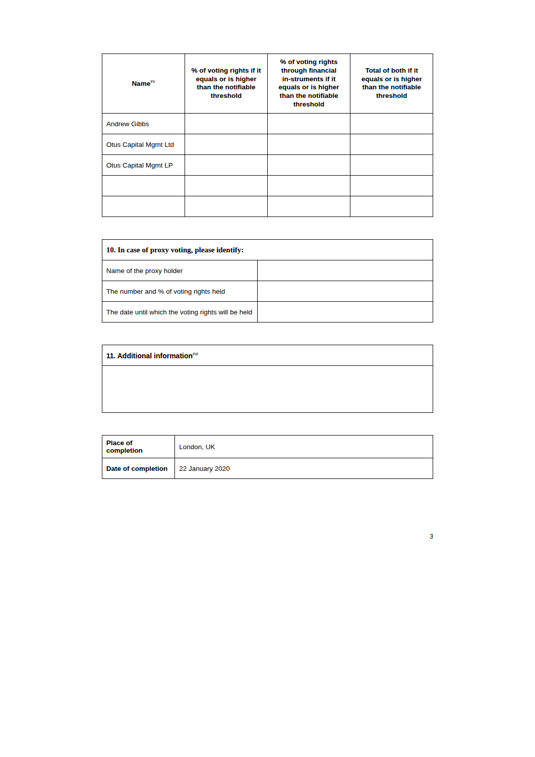| Name xv | % of voting rights if it equals or is higher than the notifiable threshold | % of voting rights through financial in‑struments if it equals or is higher than the notifiable threshold | Total of both if it equals or is higher than the notifiable threshold |
| --- | --- | --- | --- |
| Andrew Gibbs | | | |
| Otus Capital Mgmt Ltd | | | |
| Otus Capital Mgmt LP | | | |
| 10. In case of proxy voting, please identify: |
| Name of the proxy holder | |
| The number and % of voting rights held | |
| The date until which the voting rights will be held | |
| 11. Additional information xvi |
| Place of completion | London, UK |
| Date of completion | 22 January 2020 |
3